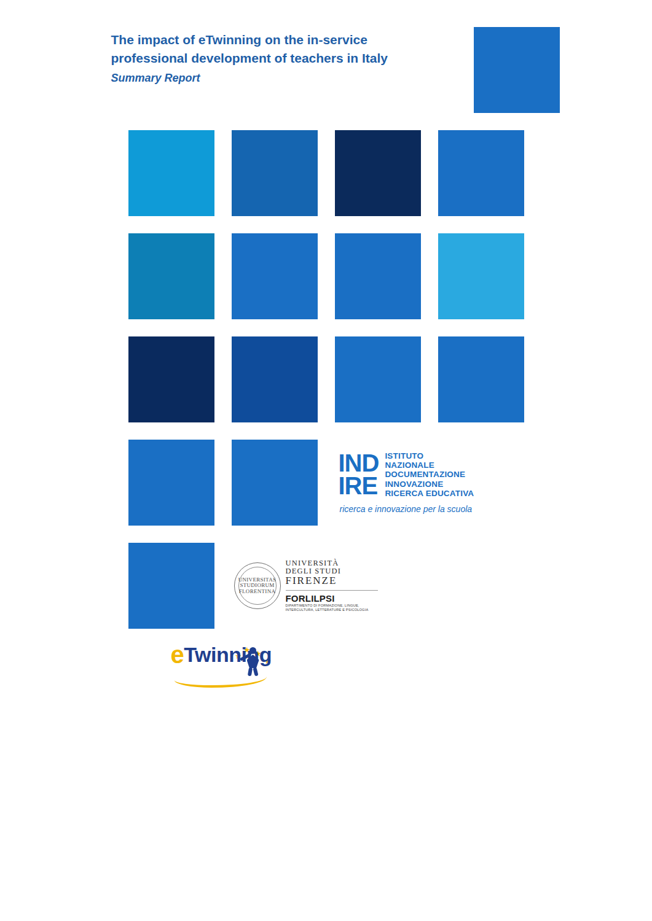The impact of eTwinning on the in-service professional development of teachers in Italy
Summary Report
IND
IRE
Istituto
Nazionale
Documentazione
Innovazione
Ricerca Educativa
ricerca e innovazione per la scuola
UNIVERSITAS
STUDIORUM
FLORENTINA
UNIVERSITÀ
DEGLI STUDI
FIRENZE
FORLILPSI
Dipartimento di Formazione, Lingue, Intercultura, Letterature e Psicologia
★ ★ ★ ★
e Twinning